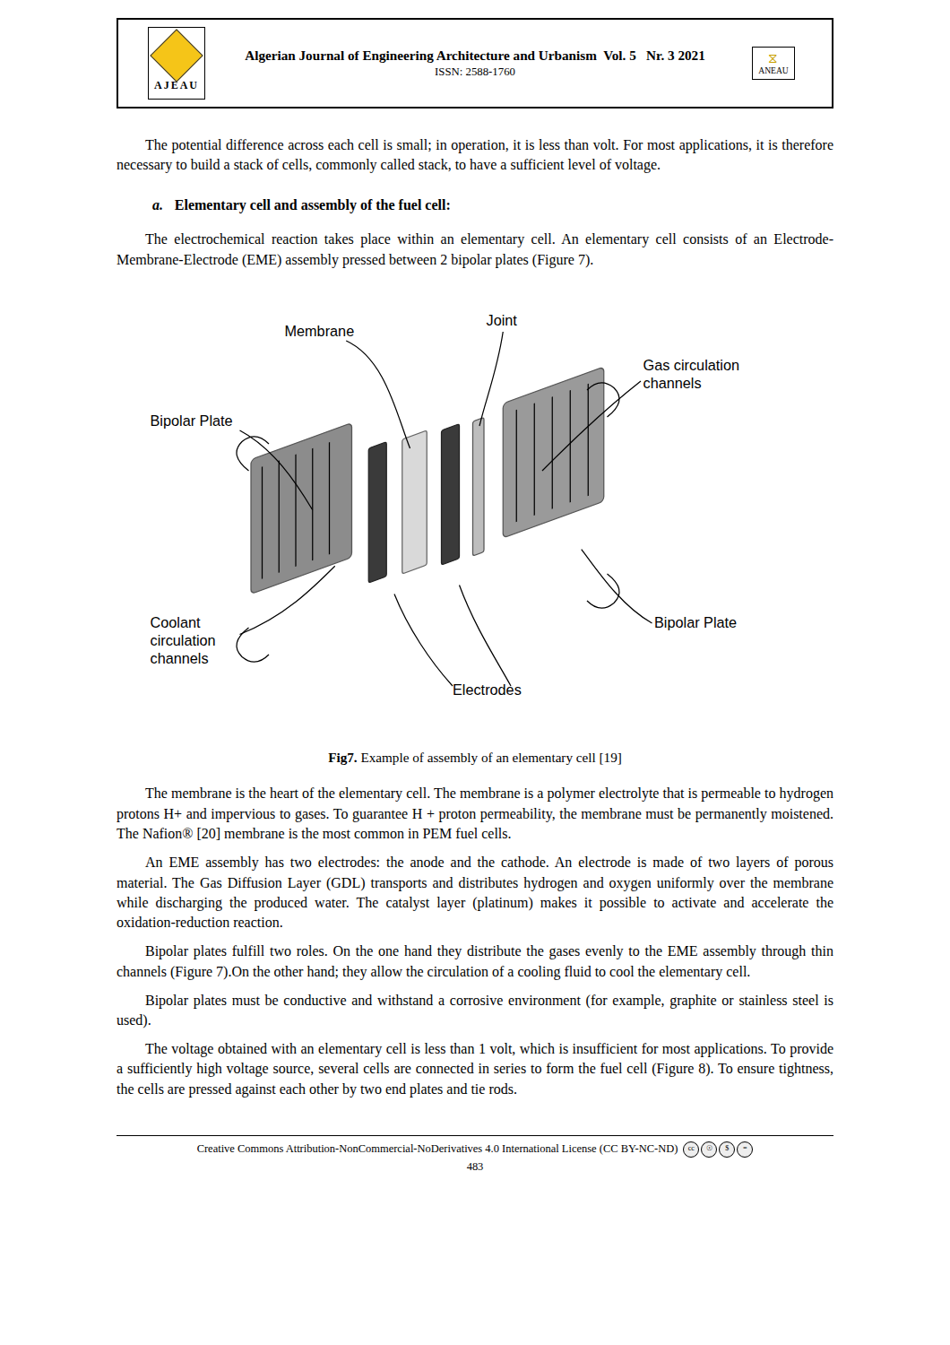AJEAU
Algerian Journal of Engineering Architecture and Urbanism Vol. 5 Nr. 3 2021
ISSN: 2588-1760
⧖
ANEAU
The potential difference across each cell is small; in operation, it is less than volt. For most applications, it is therefore necessary to build a stack of cells, commonly called stack, to have a sufficient level of voltage.
a. Elementary cell and assembly of the fuel cell:
The electrochemical reaction takes place within an elementary cell. An elementary cell consists of an Electrode-Membrane-Electrode (EME) assembly pressed between 2 bipolar plates (Figure 7).
Membrane Joint Gas circulation channels Bipolar Plate Coolant circulation channels Bipolar Plate Electrodes
Fig7. Example of assembly of an elementary cell [19]
The membrane is the heart of the elementary cell. The membrane is a polymer electrolyte that is permeable to hydrogen protons H+ and impervious to gases. To guarantee H + proton permeability, the membrane must be permanently moistened. The Nafion® [20] membrane is the most common in PEM fuel cells.
An EME assembly has two electrodes: the anode and the cathode. An electrode is made of two layers of porous material. The Gas Diffusion Layer (GDL) transports and distributes hydrogen and oxygen uniformly over the membrane while discharging the produced water. The catalyst layer (platinum) makes it possible to activate and accelerate the oxidation-reduction reaction.
Bipolar plates fulfill two roles. On the one hand they distribute the gases evenly to the EME assembly through thin channels (Figure 7).On the other hand; they allow the circulation of a cooling fluid to cool the elementary cell.
Bipolar plates must be conductive and withstand a corrosive environment (for example, graphite or stainless steel is used).
The voltage obtained with an elementary cell is less than 1 volt, which is insufficient for most applications. To provide a sufficiently high voltage source, several cells are connected in series to form the fuel cell (Figure 8). To ensure tightness, the cells are pressed against each other by two end plates and tie rods.
Creative Commons Attribution-NonCommercial-NoDerivatives 4.0 International License (CC BY-NC-ND) cc☉$=
483